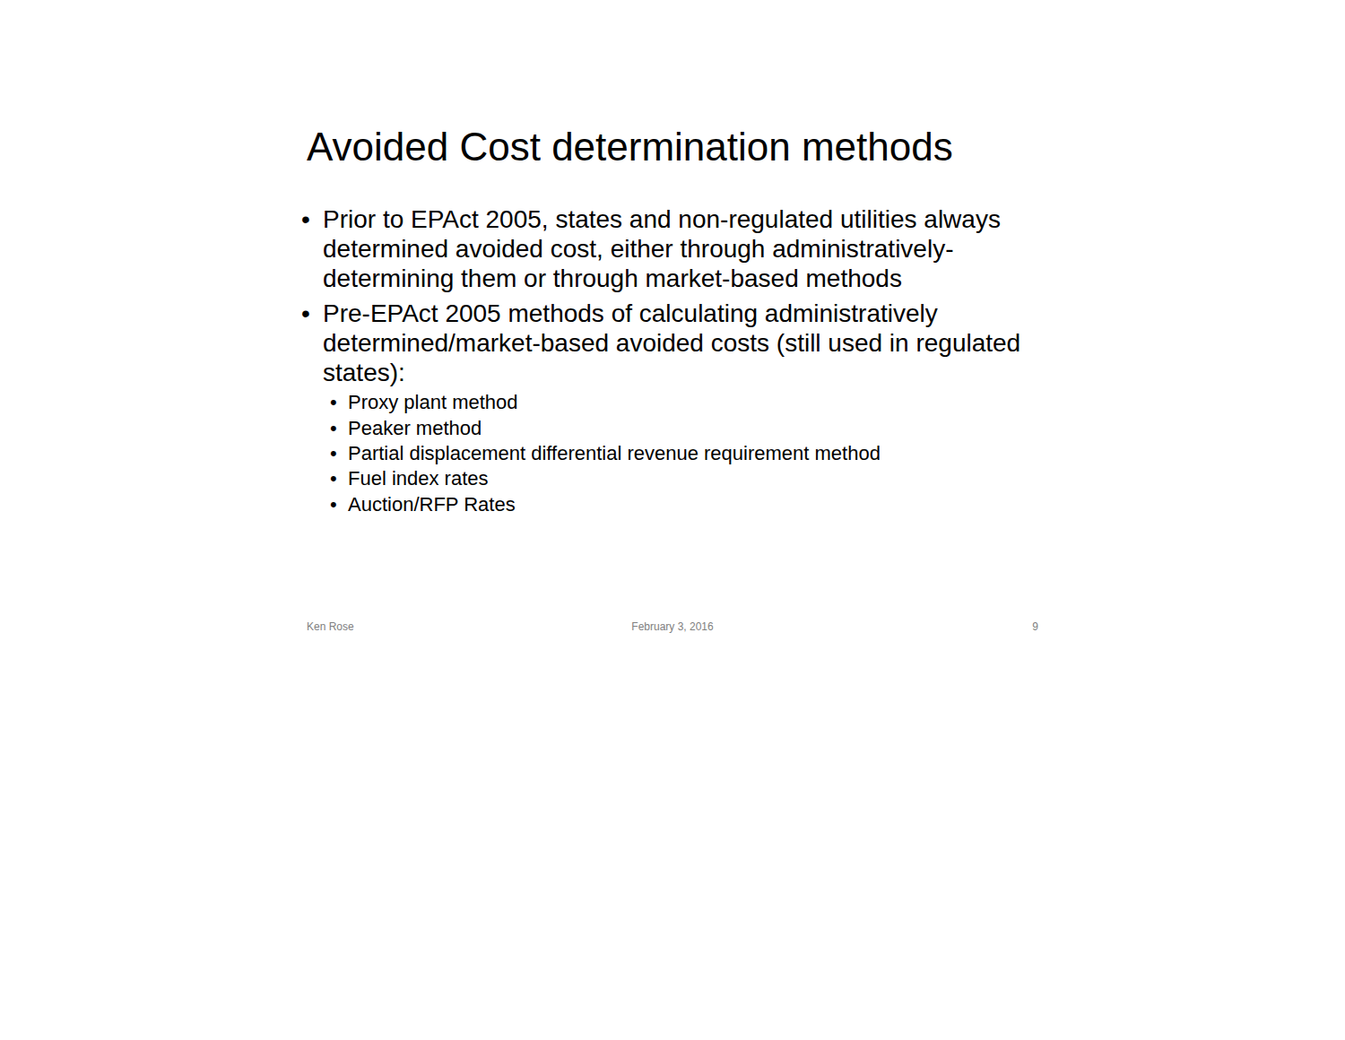Avoided Cost determination methods
Prior to EPAct 2005, states and non-regulated utilities always determined avoided cost, either through administratively-determining them or through market-based methods
Pre-EPAct 2005 methods of calculating administratively determined/market-based avoided costs (still used in regulated states):
Proxy plant method
Peaker method
Partial displacement differential revenue requirement method
Fuel index rates
Auction/RFP Rates
Ken Rose February 3, 2016 9